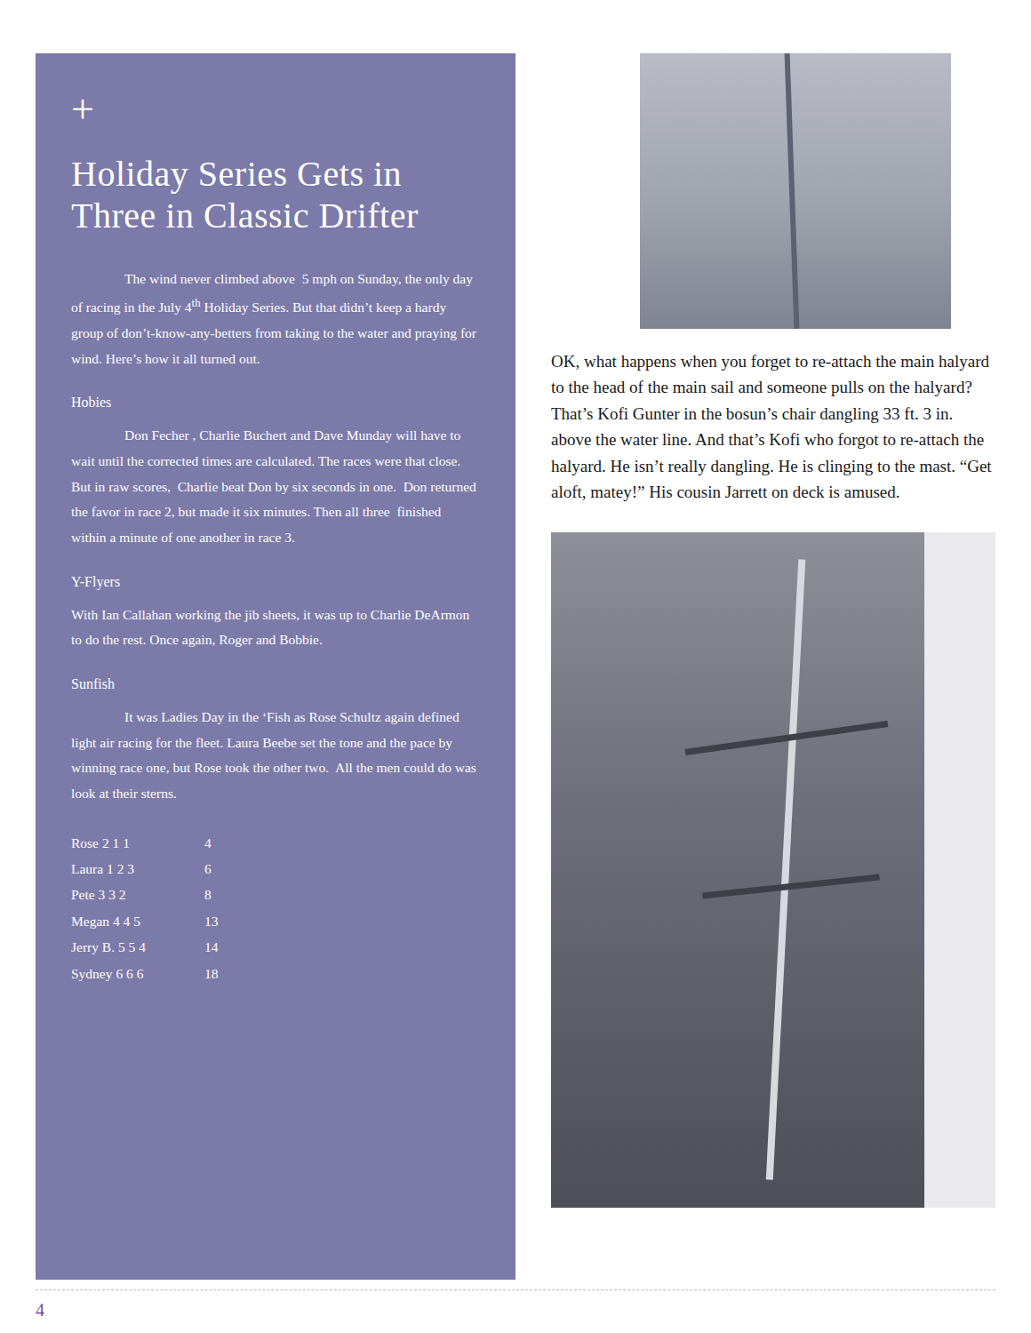+
Holiday Series Gets in Three in Classic Drifter
The wind never climbed above 5 mph on Sunday, the only day of racing in the July 4th Holiday Series. But that didn’t keep a hardy group of don’t-know-any-betters from taking to the water and praying for wind. Here’s how it all turned out.
Hobies
Don Fecher , Charlie Buchert and Dave Munday will have to wait until the corrected times are calculated. The races were that close. But in raw scores, Charlie beat Don by six seconds in one. Don returned the favor in race 2, but made it six minutes. Then all three finished within a minute of one another in race 3.
Y-Flyers
With Ian Callahan working the jib sheets, it was up to Charlie DeArmon to do the rest. Once again, Roger and Bobbie.
Sunfish
It was Ladies Day in the ‘Fish as Rose Schultz again defined light air racing for the fleet. Laura Beebe set the tone and the pace by winning race one, but Rose took the other two. All the men could do was look at their sterns.
Rose 2 1 14
Laura 1 2 36
Pete 3 3 28
Megan 4 4 513
Jerry B. 5 5 414
Sydney 6 6 618
OK, what happens when you forget to re-attach the main halyard to the head of the main sail and someone pulls on the halyard? That’s Kofi Gunter in the bosun’s chair dangling 33 ft. 3 in. above the water line. And that’s Kofi who forgot to re-attach the halyard. He isn’t really dangling. He is clinging to the mast. “Get aloft, matey!” His cousin Jarrett on deck is amused.
4